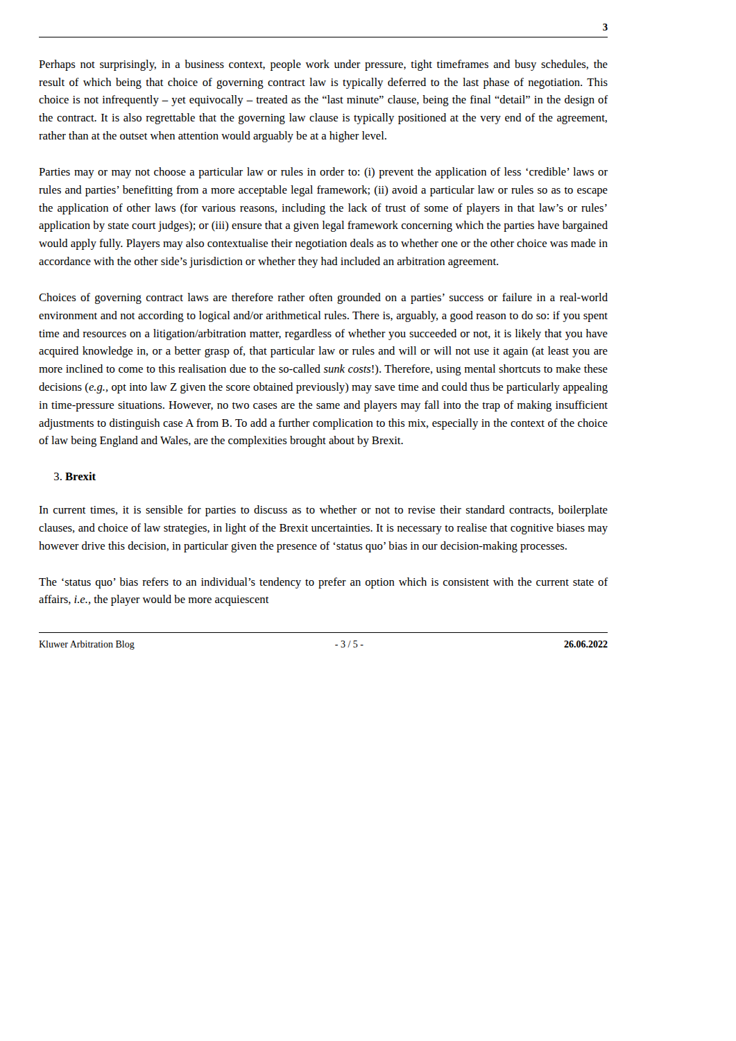3
Perhaps not surprisingly, in a business context, people work under pressure, tight timeframes and busy schedules, the result of which being that choice of governing contract law is typically deferred to the last phase of negotiation. This choice is not infrequently – yet equivocally – treated as the “last minute” clause, being the final “detail” in the design of the contract. It is also regrettable that the governing law clause is typically positioned at the very end of the agreement, rather than at the outset when attention would arguably be at a higher level.
Parties may or may not choose a particular law or rules in order to: (i) prevent the application of less ‘credible’ laws or rules and parties’ benefitting from a more acceptable legal framework; (ii) avoid a particular law or rules so as to escape the application of other laws (for various reasons, including the lack of trust of some of players in that law’s or rules’ application by state court judges); or (iii) ensure that a given legal framework concerning which the parties have bargained would apply fully. Players may also contextualise their negotiation deals as to whether one or the other choice was made in accordance with the other side’s jurisdiction or whether they had included an arbitration agreement.
Choices of governing contract laws are therefore rather often grounded on a parties’ success or failure in a real-world environment and not according to logical and/or arithmetical rules. There is, arguably, a good reason to do so: if you spent time and resources on a litigation/arbitration matter, regardless of whether you succeeded or not, it is likely that you have acquired knowledge in, or a better grasp of, that particular law or rules and will or will not use it again (at least you are more inclined to come to this realisation due to the so-called sunk costs!). Therefore, using mental shortcuts to make these decisions (e.g., opt into law Z given the score obtained previously) may save time and could thus be particularly appealing in time-pressure situations. However, no two cases are the same and players may fall into the trap of making insufficient adjustments to distinguish case A from B. To add a further complication to this mix, especially in the context of the choice of law being England and Wales, are the complexities brought about by Brexit.
Brexit
In current times, it is sensible for parties to discuss as to whether or not to revise their standard contracts, boilerplate clauses, and choice of law strategies, in light of the Brexit uncertainties. It is necessary to realise that cognitive biases may however drive this decision, in particular given the presence of ‘status quo’ bias in our decision-making processes.
The ‘status quo’ bias refers to an individual’s tendency to prefer an option which is consistent with the current state of affairs, i.e., the player would be more acquiescent
Kluwer Arbitration Blog - 3 / 5 - 26.06.2022